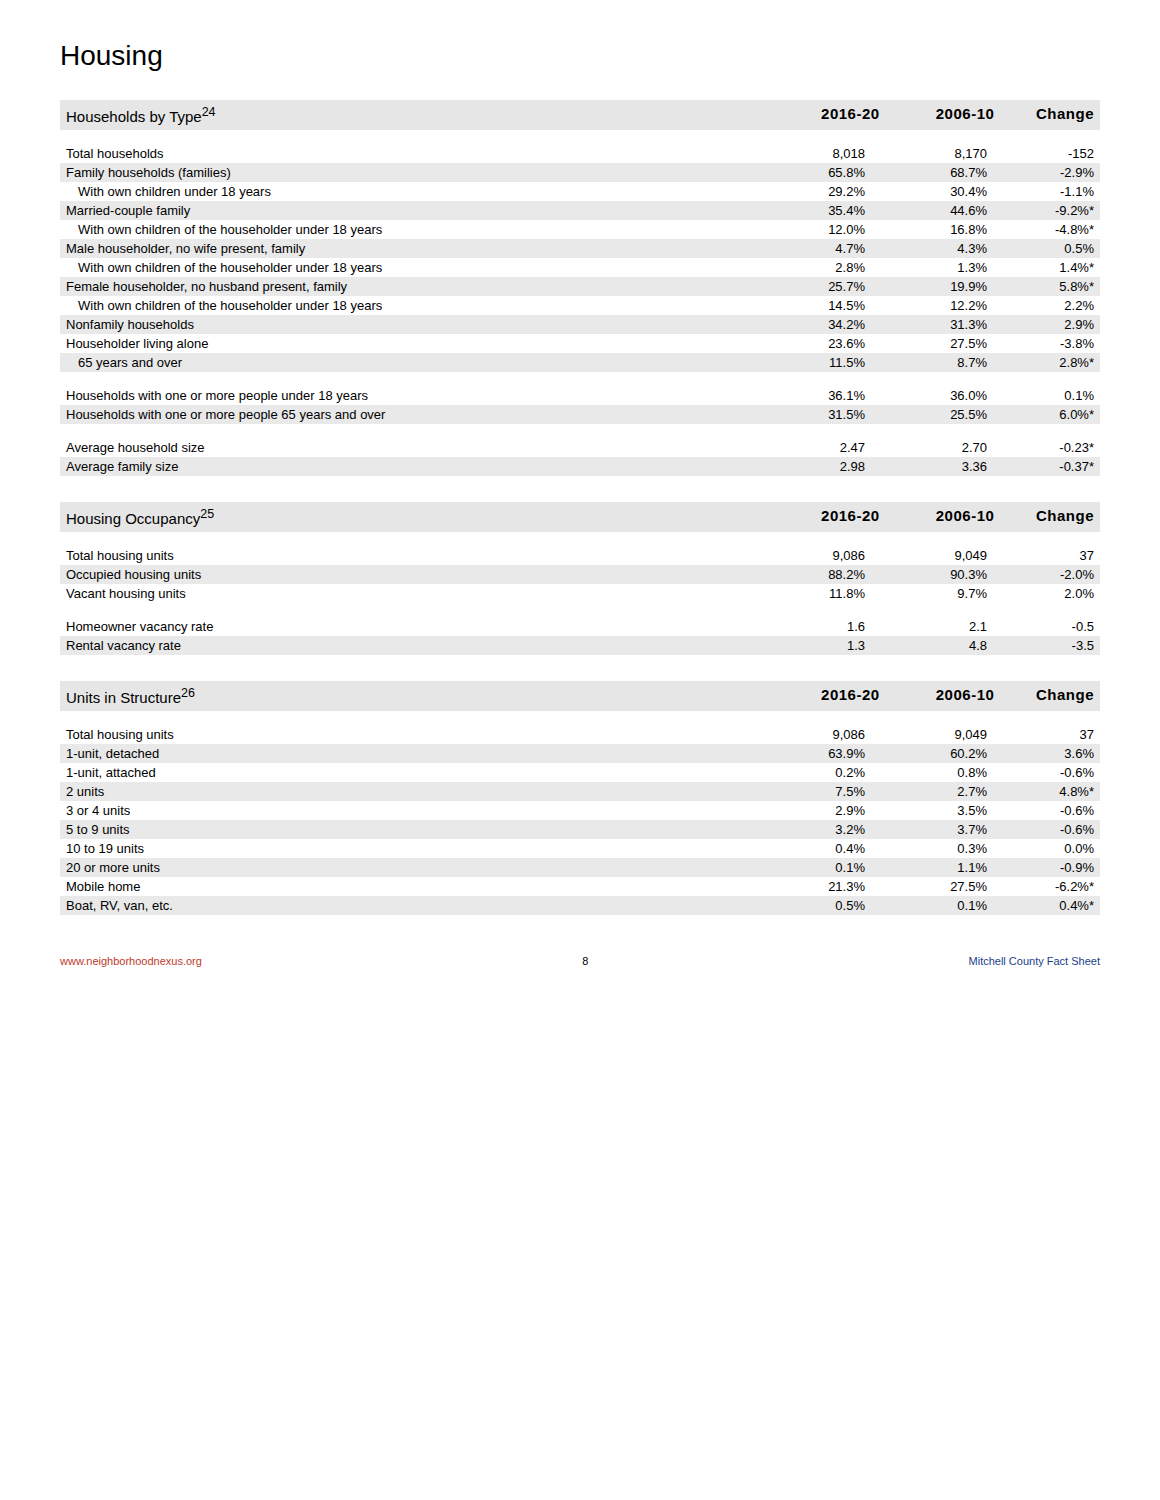Housing
Households by Type 24 2016-20 2006-10 Change
| Total households | 8,018 | 8,170 | -152 |
| Family households (families) | 65.8% | 68.7% | -2.9% |
| With own children under 18 years | 29.2% | 30.4% | -1.1% |
| Married-couple family | 35.4% | 44.6% | -9.2%* |
| With own children of the householder under 18 years | 12.0% | 16.8% | -4.8%* |
| Male householder, no wife present, family | 4.7% | 4.3% | 0.5% |
| With own children of the householder under 18 years | 2.8% | 1.3% | 1.4%* |
| Female householder, no husband present, family | 25.7% | 19.9% | 5.8%* |
| With own children of the householder under 18 years | 14.5% | 12.2% | 2.2% |
| Nonfamily households | 34.2% | 31.3% | 2.9% |
| Householder living alone | 23.6% | 27.5% | -3.8% |
| 65 years and over | 11.5% | 8.7% | 2.8%* |
| Households with one or more people under 18 years | 36.1% | 36.0% | 0.1% |
| Households with one or more people 65 years and over | 31.5% | 25.5% | 6.0%* |
| Average household size | 2.47 | 2.70 | -0.23* |
| Average family size | 2.98 | 3.36 | -0.37* |
Housing Occupancy 25 2016-20 2006-10 Change
| Total housing units | 9,086 | 9,049 | 37 |
| Occupied housing units | 88.2% | 90.3% | -2.0% |
| Vacant housing units | 11.8% | 9.7% | 2.0% |
| Homeowner vacancy rate | 1.6 | 2.1 | -0.5 |
| Rental vacancy rate | 1.3 | 4.8 | -3.5 |
Units in Structure 26 2016-20 2006-10 Change
| Total housing units | 9,086 | 9,049 | 37 |
| 1-unit, detached | 63.9% | 60.2% | 3.6% |
| 1-unit, attached | 0.2% | 0.8% | -0.6% |
| 2 units | 7.5% | 2.7% | 4.8%* |
| 3 or 4 units | 2.9% | 3.5% | -0.6% |
| 5 to 9 units | 3.2% | 3.7% | -0.6% |
| 10 to 19 units | 0.4% | 0.3% | 0.0% |
| 20 or more units | 0.1% | 1.1% | -0.9% |
| Mobile home | 21.3% | 27.5% | -6.2%* |
| Boat, RV, van, etc. | 0.5% | 0.1% | 0.4%* |
www.neighborhoodnexus.org 8 Mitchell County Fact Sheet